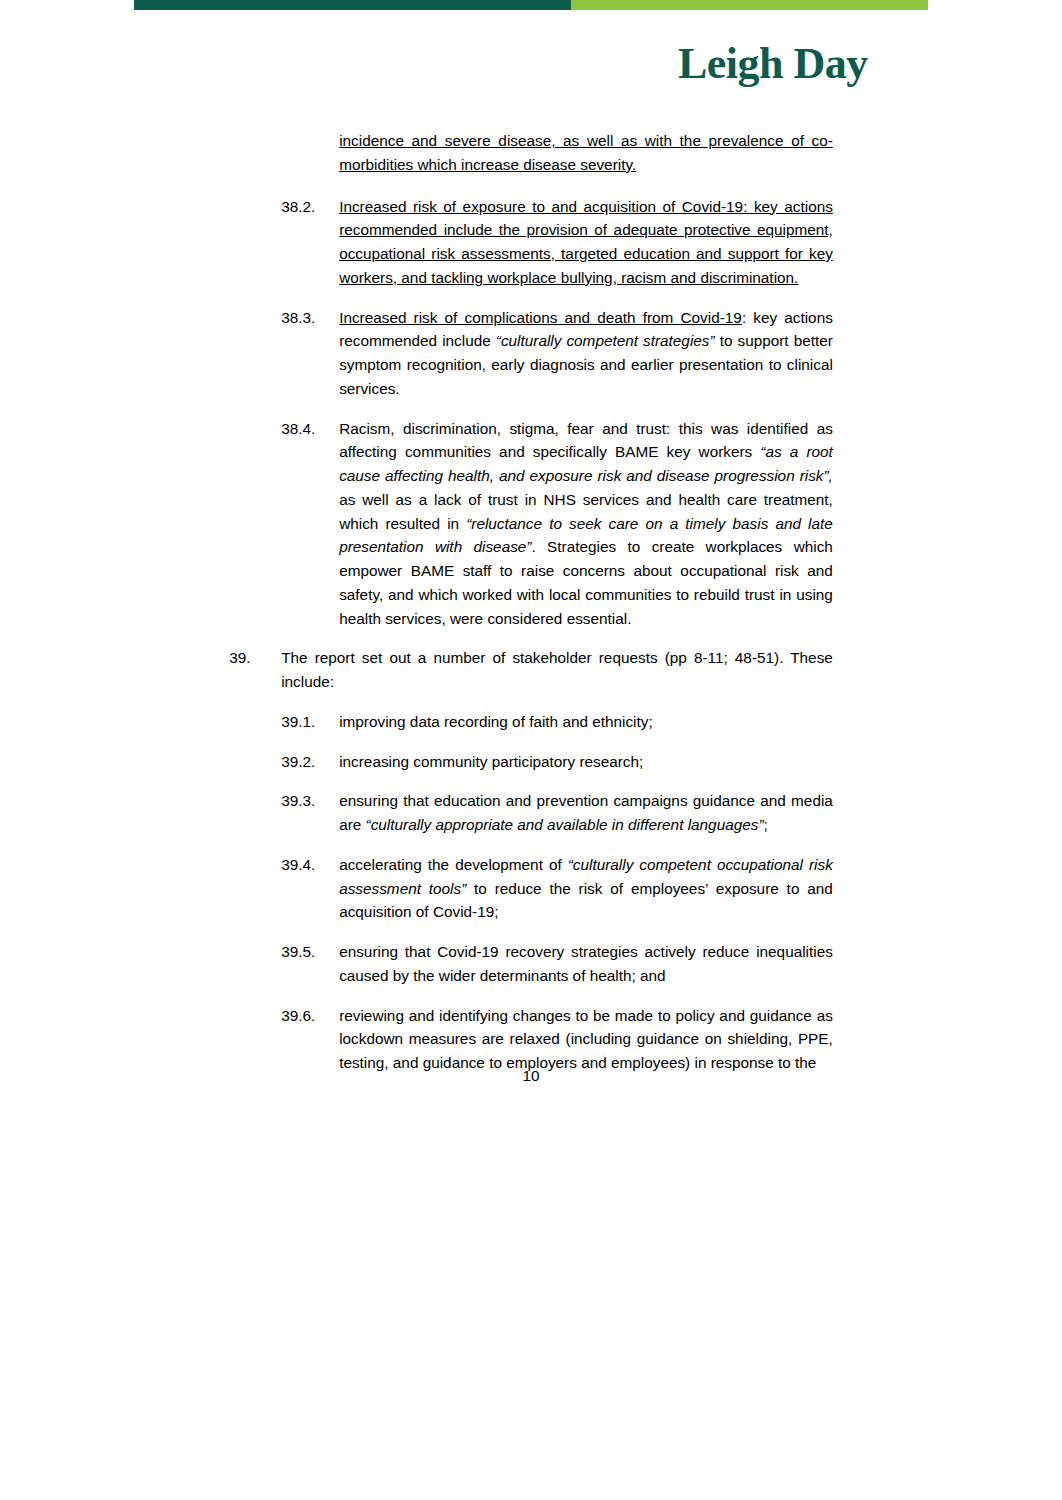Leigh Day
incidence and severe disease, as well as with the prevalence of co-morbidities which increase disease severity.
38.2.
Increased risk of exposure to and acquisition of Covid-19: key actions recommended include the provision of adequate protective equipment, occupational risk assessments, targeted education and support for key workers, and tackling workplace bullying, racism and discrimination.
38.3.
Increased risk of complications and death from Covid-19: key actions recommended include “culturally competent strategies” to support better symptom recognition, early diagnosis and earlier presentation to clinical services.
38.4.
Racism, discrimination, stigma, fear and trust: this was identified as affecting communities and specifically BAME key workers “as a root cause affecting health, and exposure risk and disease progression risk”, as well as a lack of trust in NHS services and health care treatment, which resulted in “reluctance to seek care on a timely basis and late presentation with disease”. Strategies to create workplaces which empower BAME staff to raise concerns about occupational risk and safety, and which worked with local communities to rebuild trust in using health services, were considered essential.
39.
The report set out a number of stakeholder requests (pp 8-11; 48-51). These include:
39.1.
improving data recording of faith and ethnicity;
39.2.
increasing community participatory research;
39.3.
ensuring that education and prevention campaigns guidance and media are “culturally appropriate and available in different languages”;
39.4.
accelerating the development of “culturally competent occupational risk assessment tools” to reduce the risk of employees’ exposure to and acquisition of Covid-19;
39.5.
ensuring that Covid-19 recovery strategies actively reduce inequalities caused by the wider determinants of health; and
39.6.
reviewing and identifying changes to be made to policy and guidance as lockdown measures are relaxed (including guidance on shielding, PPE, testing, and guidance to employers and employees) in response to the
10